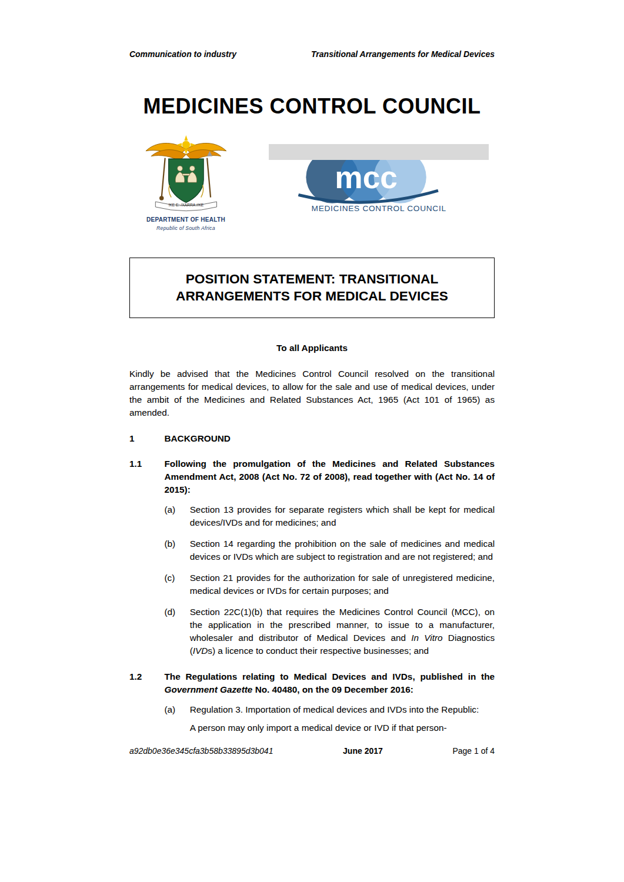Communication to industry Transitional Arrangements for Medical Devices
MEDICINES CONTROL COUNCIL
!KE E: /XARRA //KE
DEPARTMENT OF HEALTHRepublic of South Africa
mcc MEDICINES CONTROL COUNCIL
POSITION STATEMENT: TRANSITIONAL
ARRANGEMENTS FOR MEDICAL DEVICES
To all Applicants
Kindly be advised that the Medicines Control Council resolved on the transitional arrangements for medical devices, to allow for the sale and use of medical devices, under the ambit of the Medicines and Related Substances Act, 1965 (Act 101 of 1965) as amended.
1
BACKGROUND
1.1
Following the promulgation of the Medicines and Related Substances Amendment Act, 2008 (Act No. 72 of 2008), read together with (Act No. 14 of 2015):
(a)
Section 13 provides for separate registers which shall be kept for medical devices/IVDs and for medicines; and
(b)
Section 14 regarding the prohibition on the sale of medicines and medical devices or IVDs which are subject to registration and are not registered; and
(c)
Section 21 provides for the authorization for sale of unregistered medicine, medical devices or IVDs for certain purposes; and
(d)
Section 22C(1)(b) that requires the Medicines Control Council (MCC), on the application in the prescribed manner, to issue to a manufacturer, wholesaler and distributor of Medical Devices and In Vitro Diagnostics (IVDs) a licence to conduct their respective businesses; and
1.2
The Regulations relating to Medical Devices and IVDs, published in the Government Gazette No. 40480, on the 09 December 2016:
(a)
Regulation 3. Importation of medical devices and IVDs into the Republic:
A person may only import a medical device or IVD if that person-
a92db0e36e345cfa3b58b33895d3b041 June 2017 Page 1 of 4